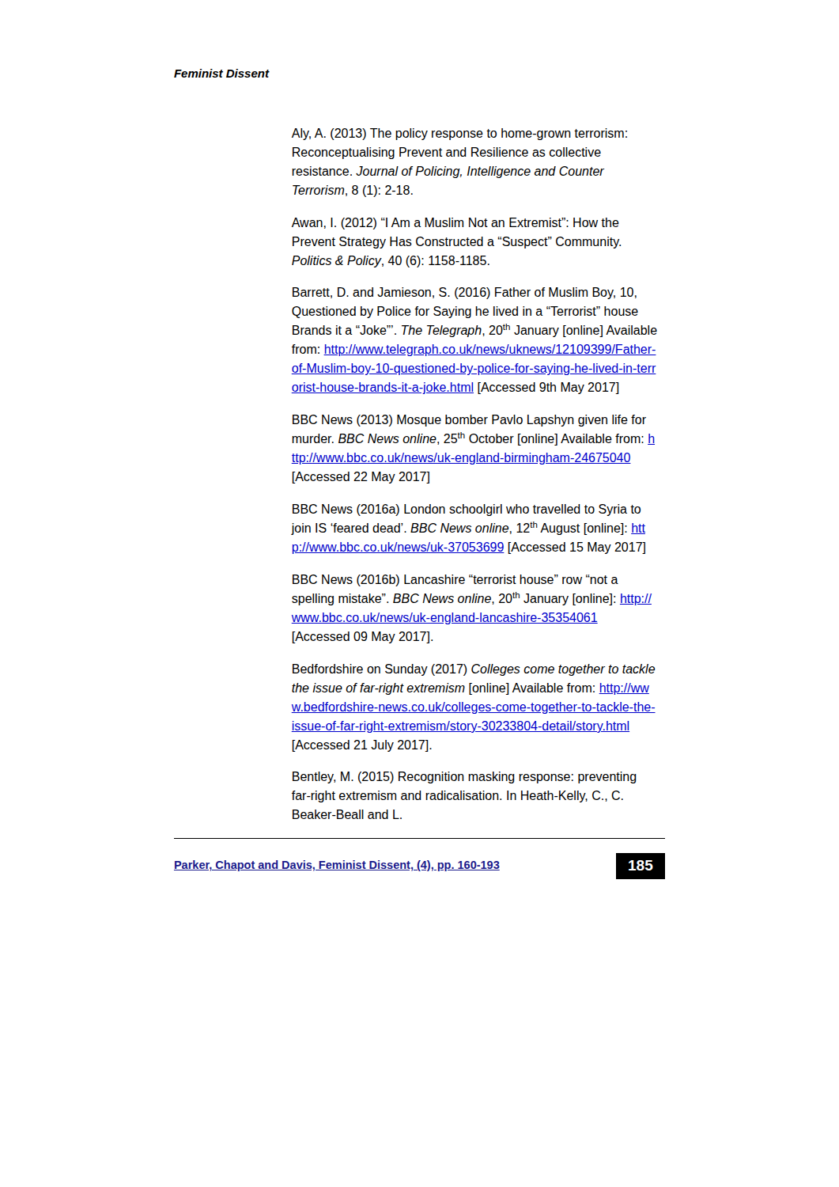Feminist Dissent
Aly, A. (2013) The policy response to home-grown terrorism: Reconceptualising Prevent and Resilience as collective resistance. Journal of Policing, Intelligence and Counter Terrorism, 8 (1): 2-18.
Awan, I. (2012) “I Am a Muslim Not an Extremist”: How the Prevent Strategy Has Constructed a “Suspect” Community. Politics & Policy, 40 (6): 1158-1185.
Barrett, D. and Jamieson, S. (2016) Father of Muslim Boy, 10, Questioned by Police for Saying he lived in a “Terrorist” house Brands it a “Joke”’. The Telegraph, 20th January [online] Available from: http://www.telegraph.co.uk/news/uknews/12109399/Father-of-Muslim-boy-10-questioned-by-police-for-saying-he-lived-in-terrorist-house-brands-it-a-joke.html [Accessed 9th May 2017]
BBC News (2013) Mosque bomber Pavlo Lapshyn given life for murder. BBC News online, 25th October [online] Available from: http://www.bbc.co.uk/news/uk-england-birmingham-24675040 [Accessed 22 May 2017]
BBC News (2016a) London schoolgirl who travelled to Syria to join IS ‘feared dead’. BBC News online, 12th August [online]: http://www.bbc.co.uk/news/uk-37053699 [Accessed 15 May 2017]
BBC News (2016b) Lancashire “terrorist house” row “not a spelling mistake”. BBC News online, 20th January [online]: http://www.bbc.co.uk/news/uk-england-lancashire-35354061 [Accessed 09 May 2017].
Bedfordshire on Sunday (2017) Colleges come together to tackle the issue of far-right extremism [online] Available from: http://www.bedfordshire-news.co.uk/colleges-come-together-to-tackle-the-issue-of-far-right-extremism/story-30233804-detail/story.html [Accessed 21 July 2017].
Bentley, M. (2015) Recognition masking response: preventing far-right extremism and radicalisation. In Heath-Kelly, C., C. Beaker-Beall and L.
Parker, Chapot and Davis, Feminist Dissent, (4), pp. 160-193
185